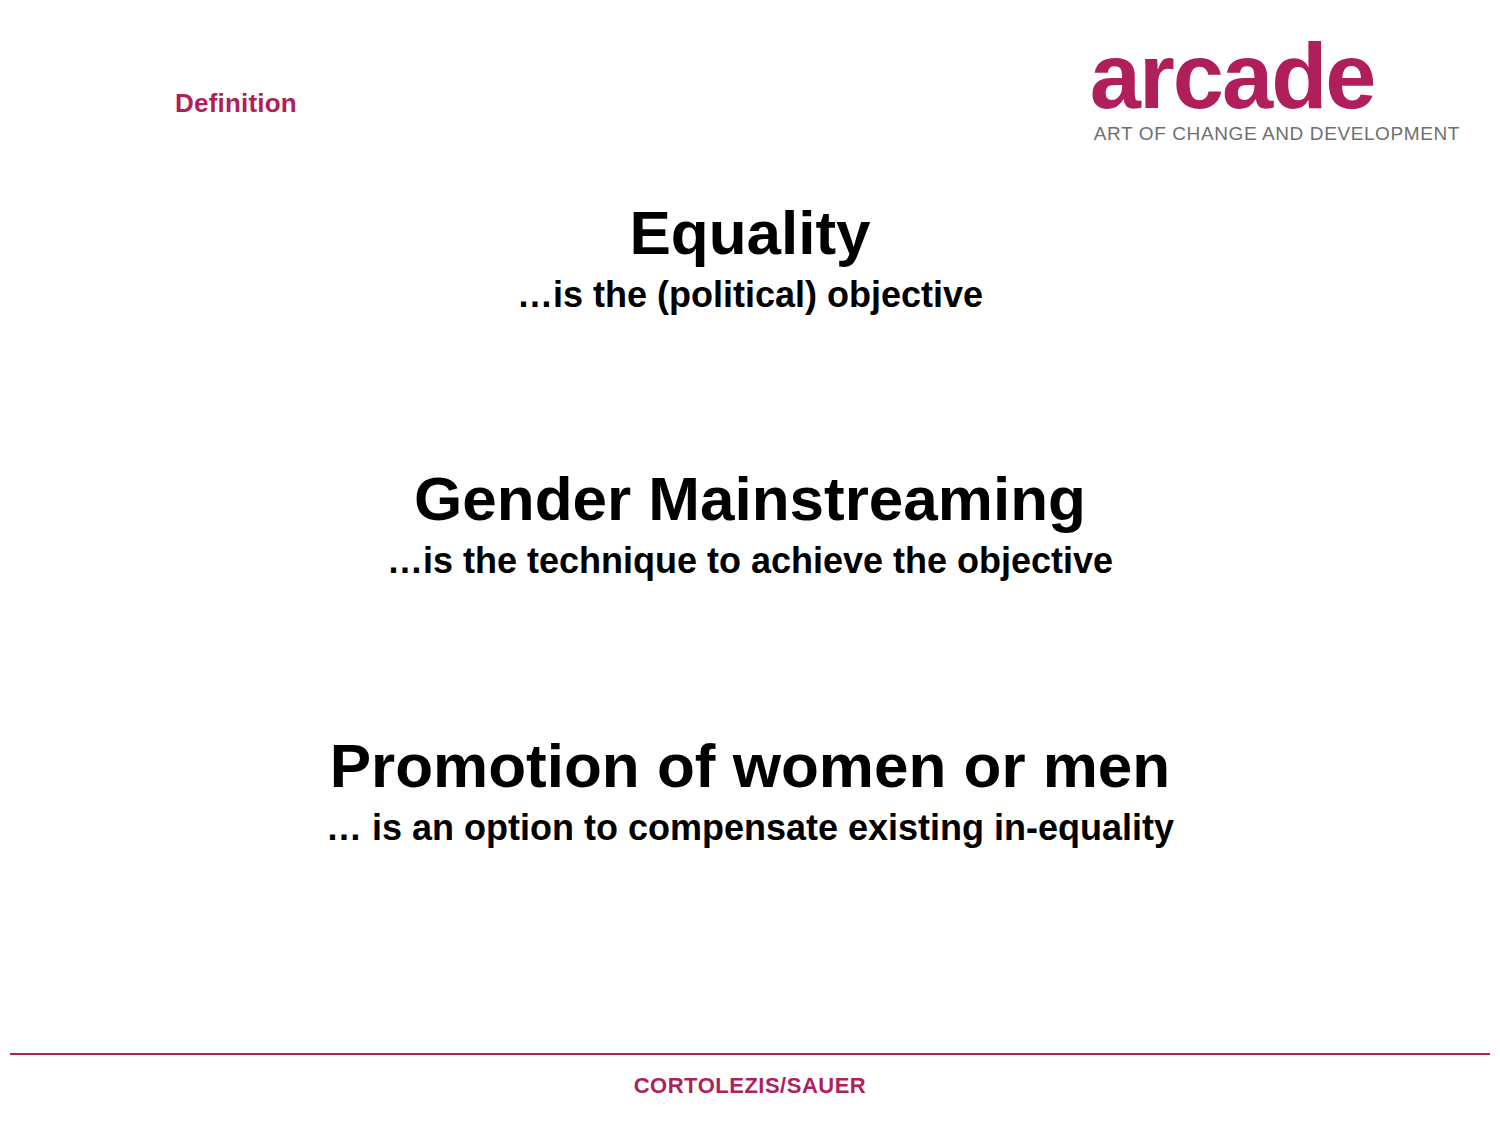Definition
arcade ART OF CHANGE AND DEVELOPMENT
Equality
…is the (political) objective
Gender Mainstreaming
…is the technique to achieve the objective
Promotion of women or men
… is an option to compensate existing in-equality
CORTOLEZIS/SAUER